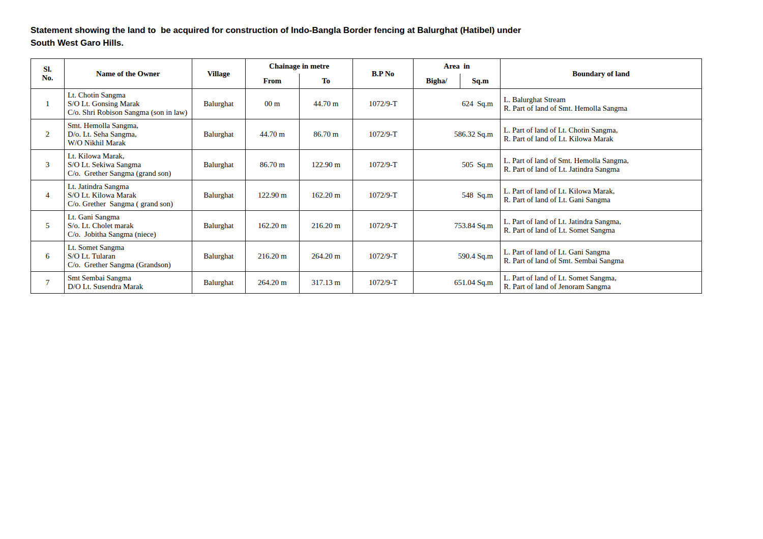Statement showing the land to be acquired for construction of Indo-Bangla Border fencing at Balurghat (Hatibel) under South West Garo Hills.
| Sl. No. | Name of the Owner | Village | Chainage in metre | B.P No | Area in | Boundary of land |
| --- | --- | --- | --- | --- | --- | --- |
| From | To | Bigha/ | Sq.m |
| 1 | Lt. Chotin Sangma S/O Lt. Gonsing Marak C/o. Shri Robison Sangma (son in law) | Balurghat | 00 m | 44.70 m | 1072/9-T | 624 Sq.m | L. Balurghat Stream R. Part of land of Smt. Hemolla Sangma |
| 2 | Smt. Hemolla Sangma, D/o. Lt. Seha Sangma, W/O Nikhil Marak | Balurghat | 44.70 m | 86.70 m | 1072/9-T | 586.32 Sq.m | L. Part of land of Lt. Chotin Sangma, R. Part of land of Lt. Kilowa Marak |
| 3 | Lt. Kilowa Marak, S/O Lt. Sekiwa Sangma C/o. Grether Sangma (grand son) | Balurghat | 86.70 m | 122.90 m | 1072/9-T | 505 Sq.m | L. Part of land of Smt. Hemolla Sangma, R. Part of land of Lt. Jatindra Sangma |
| 4 | Lt. Jatindra Sangma S/O Lt. Kilowa Marak C/o. Grether Sangma ( grand son) | Balurghat | 122.90 m | 162.20 m | 1072/9-T | 548 Sq.m | L. Part of land of Lt. Kilowa Marak, R. Part of land of Lt. Gani Sangma |
| 5 | Lt. Gani Sangma S/o. Lt. Cholet marak C/o. Jobitha Sangma (niece) | Balurghat | 162.20 m | 216.20 m | 1072/9-T | 753.84 Sq.m | L. Part of land of Lt. Jatindra Sangma, R. Part of land of Lt. Somet Sangma |
| 6 | Lt. Somet Sangma S/O Lt. Tularan C/o. Grether Sangma (Grandson) | Balurghat | 216.20 m | 264.20 m | 1072/9-T | 590.4 Sq.m | L. Part of land of Lt. Gani Sangma R. Part of land of Smt. Sembai Sangma |
| 7 | Smt Sembai Sangma D/O Lt. Susendra Marak | Balurghat | 264.20 m | 317.13 m | 1072/9-T | 651.04 Sq.m | L. Part of land of Lt. Somet Sangma, R. Part of land of Jenoram Sangma |